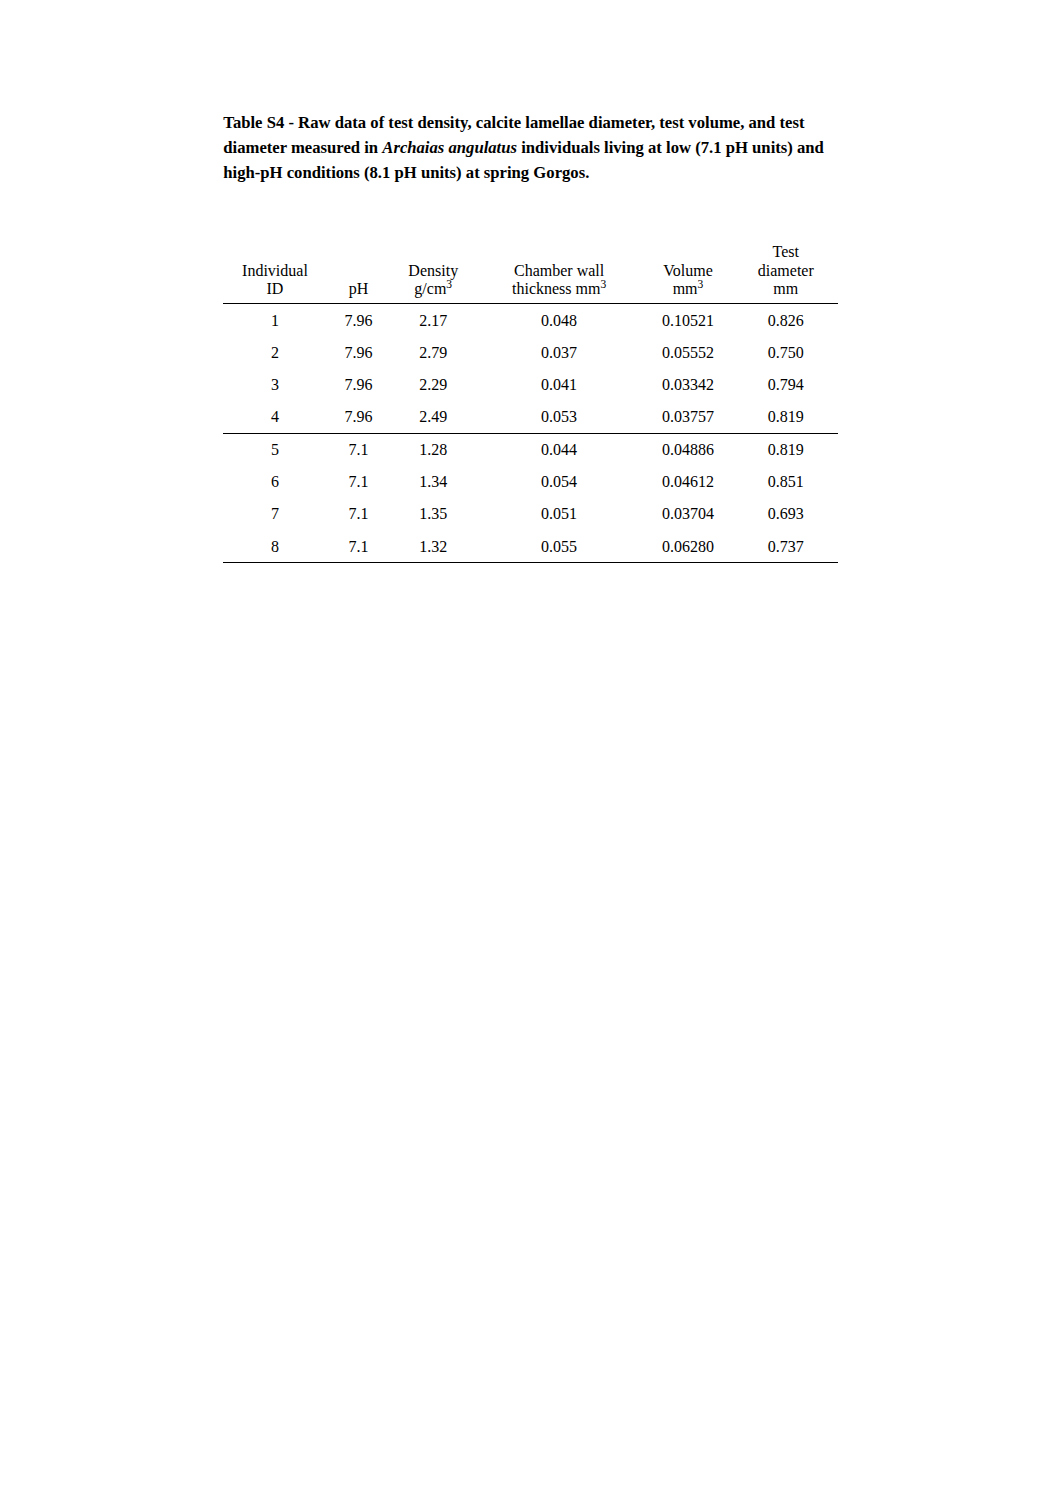Table S4 - Raw data of test density, calcite lamellae diameter, test volume, and test diameter measured in Archaias angulatus individuals living at low (7.1 pH units) and high-pH conditions (8.1 pH units) at spring Gorgos.
| Individual ID | pH | Density g/cm 3 | Chamber wall thickness mm 3 | Volume mm 3 | Test diameter mm |
| --- | --- | --- | --- | --- | --- |
| 1 | 7.96 | 2.17 | 0.048 | 0.10521 | 0.826 |
| 2 | 7.96 | 2.79 | 0.037 | 0.05552 | 0.750 |
| 3 | 7.96 | 2.29 | 0.041 | 0.03342 | 0.794 |
| 4 | 7.96 | 2.49 | 0.053 | 0.03757 | 0.819 |
| 5 | 7.1 | 1.28 | 0.044 | 0.04886 | 0.819 |
| 6 | 7.1 | 1.34 | 0.054 | 0.04612 | 0.851 |
| 7 | 7.1 | 1.35 | 0.051 | 0.03704 | 0.693 |
| 8 | 7.1 | 1.32 | 0.055 | 0.06280 | 0.737 |